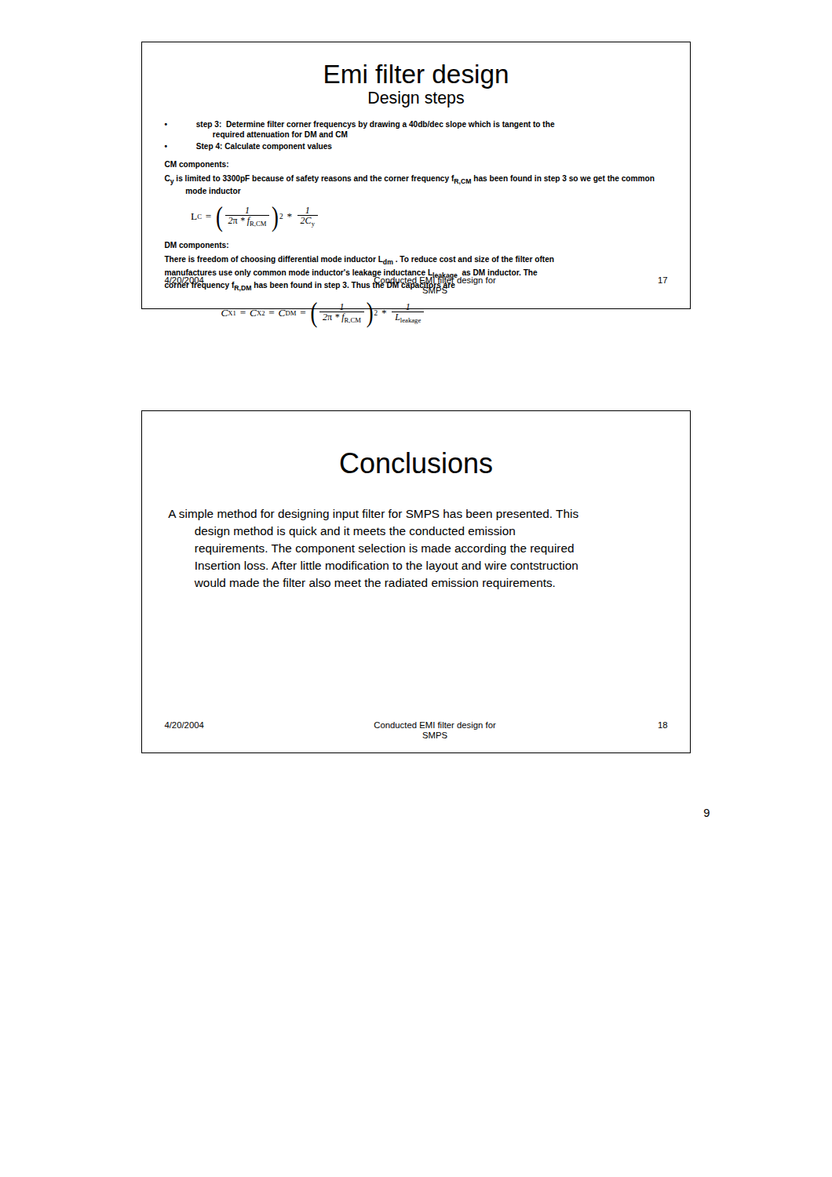Emi filter design
Design steps
• step 3: Determine filter corner frequencys by drawing a 40db/dec slope which is tangent to the required attenuation for DM and CM
• Step 4: Calculate component values
CM components:
Cy is limited to 3300pF because of safety reasons and the corner frequency fR,CM has been found in step 3 so we get the common mode inductor
LC = ( 1 2π * fR,CM ) 2 * 1 2Cy
DM components:
There is freedom of choosing differential mode inductor Ldm . To reduce cost and size of the filter often
manufactures use only common mode inductor's leakage inductance Lleakage as DM inductor. The
corner frequency fR,DM has been found in step 3. Thus the DM capacitors are
CX1 = CX2 = CDM = ( 1 2π * fR,CM ) 2 * 1 Lleakage
4/20/2004 Conducted EMI filter design for
SMPS 17
Conclusions
A simple method for designing input filter for SMPS has been presented. This design method is quick and it meets the conducted emission requirements. The component selection is made according the required Insertion loss. After little modification to the layout and wire contstruction would made the filter also meet the radiated emission requirements.
4/20/2004 Conducted EMI filter design for
SMPS 18
9